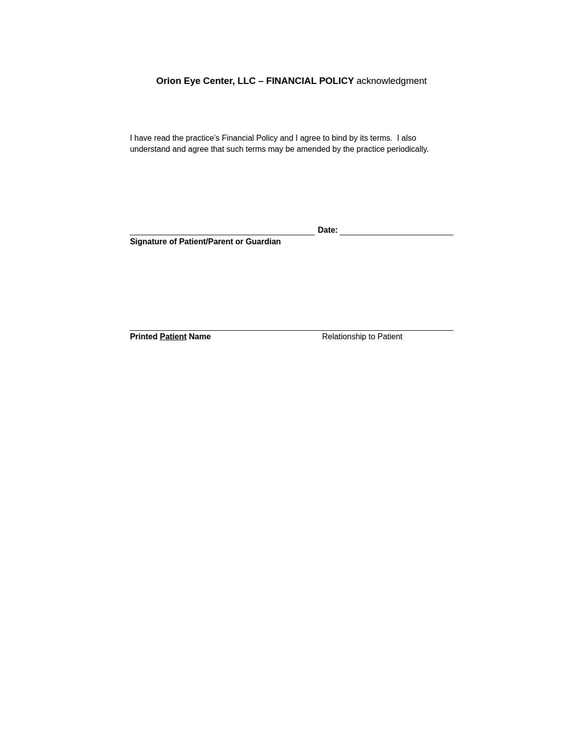Orion Eye Center, LLC – FINANCIAL POLICY acknowledgment
I have read the practice’s Financial Policy and I agree to bind by its terms. I also understand and agree that such terms may be amended by the practice periodically.
Date:
Signature of Patient/Parent or Guardian
Printed Patient Name Relationship to Patient